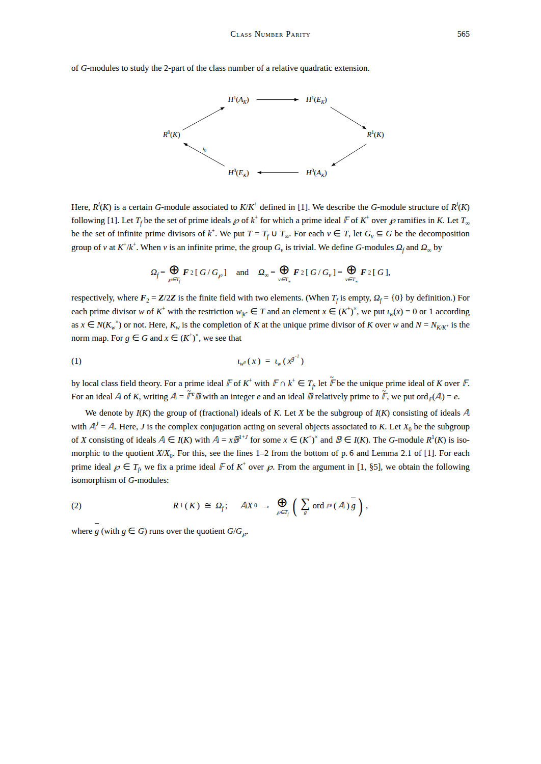Class Number Parity 565
of G-modules to study the 2-part of the class number of a relative quadratic extension.
H1(AK) H1(EK) R0(K) R1(K) H0(EK) H0(AK) i0
Here, Ri(K) is a certain G-module associated to K/K+ defined in [1]. We describe the G-module structure of Ri(K) following [1]. Let Tf be the set of prime ideals ℘ of k+ for which a prime ideal 𝔽 of K+ over ℘ ramifies in K. Let T∞ be the set of infinite prime divisors of k+. We put T = Tf ∪ T∞. For each v ∈ T, let Gv ⊆ G be the decomposition group of v at K+/k+. When v is an infinite prime, the group Gv is trivial. We define G-modules Ωf and Ω∞ by
Ωf = ⊕℘∈ Tf F2[G/G℘] and Ω∞ = ⊕v∈T∞ F2[G/Gv] = ⊕v∈T∞ F2[G],
respectively, where F2 = Z/2Z is the finite field with two elements. (When Tf is empty, Ωf = {0} by definition.) For each prime divisor w of K+ with the restriction w|k+ ∈ T and an element x ∈ (K+)×, we put ιw(x) = 0 or 1 according as x ∈ N(Kw×) or not. Here, Kw is the completion of K at the unique prime divisor of K over w and N = NK/K+ is the norm map. For g ∈ G and x ∈ (K+)×, we see that
(1) ιwg(x) = ιw(xg−1)
by local class field theory. For a prime ideal 𝔽 of K+ with 𝔽 ∩ k+ ∈ Tf, let ~𝔽 be the unique prime ideal of K over 𝔽. For an ideal 𝔸 of K, writing 𝔸 = ~𝔽e𝔹 with an integer e and an ideal 𝔹 relatively prime to ~𝔽, we put ord𝔽(𝔸) = e.
We denote by I(K) the group of (fractional) ideals of K. Let X be the subgroup of I(K) consisting of ideals 𝔸 with 𝔸J = 𝔸. Here, J is the complex conjugation acting on several objects associated to K. Let X0 be the subgroup of X consisting of ideals 𝔸 ∈ I(K) with 𝔸 = x𝔹1+J for some x ∈ (K+)× and 𝔹 ∈ I(K). The G-module R1(K) is isomorphic to the quotient X/X0. For this, see the lines 1–2 from the bottom of p. 6 and Lemma 2.1 of [1]. For each prime ideal ℘ ∈ Tf, we fix a prime ideal 𝔽 of K+ over ℘. From the argument in [1, §5], we obtain the following isomorphism of G-modules:
(2) R1(K) ≅ Ωf; 𝔸X0 → ⊕℘∈Tf ( ∑ g ord𝔽g(𝔸) g ),
where g (with g ∈ G) runs over the quotient G/G℘.